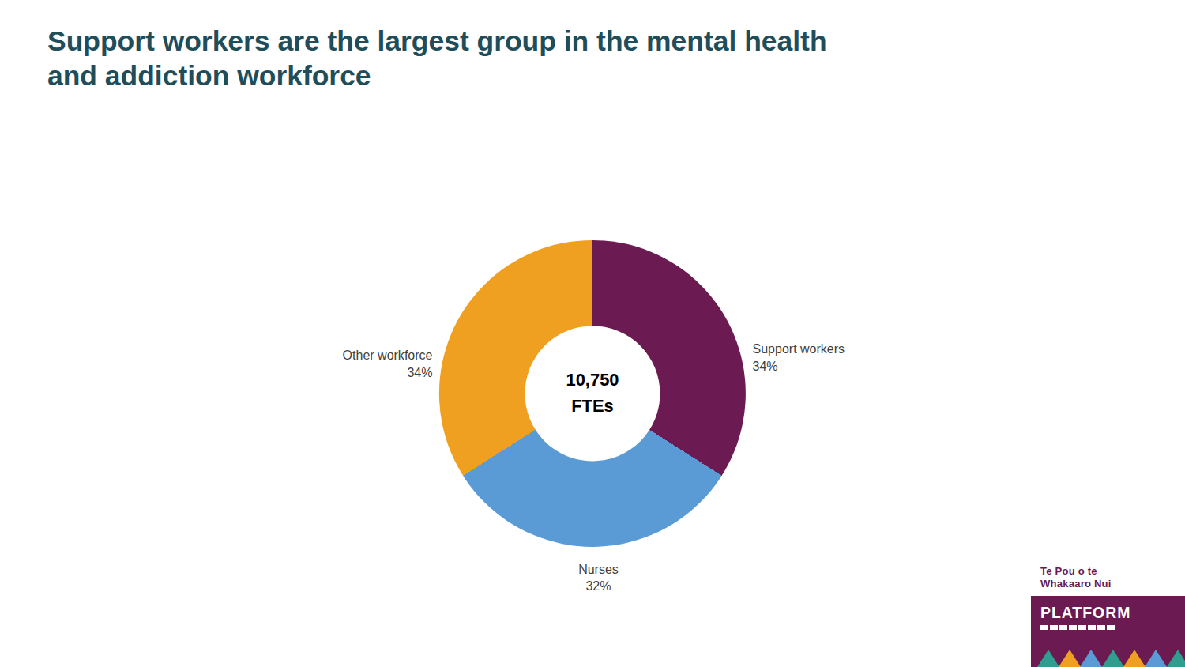Support workers are the largest group in the mental health and addiction workforce
10,750 FTEs
Support workers
34%
Other workforce
34%
Nurses
32%
Te Pou o te
Whakaaro Nui
PLATFORM